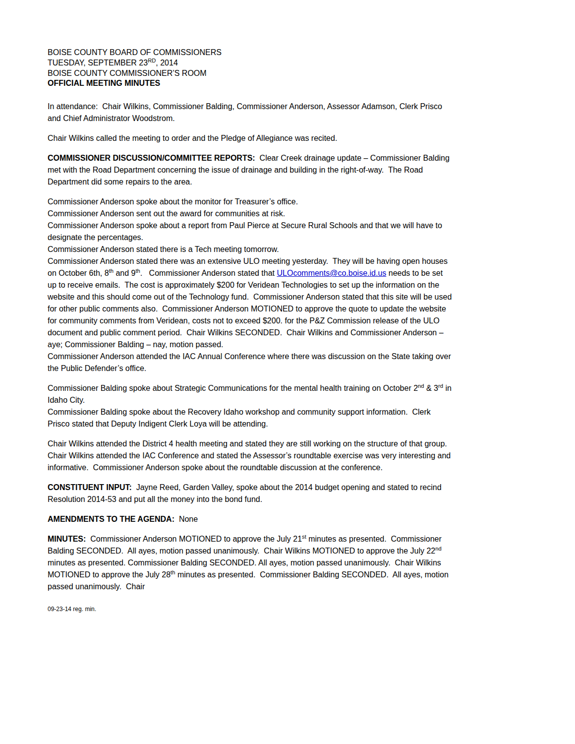BOISE COUNTY BOARD OF COMMISSIONERS
TUESDAY, SEPTEMBER 23RD, 2014
BOISE COUNTY COMMISSIONER’S ROOM
OFFICIAL MEETING MINUTES
In attendance: Chair Wilkins, Commissioner Balding, Commissioner Anderson, Assessor Adamson, Clerk Prisco and Chief Administrator Woodstrom.
Chair Wilkins called the meeting to order and the Pledge of Allegiance was recited.
COMMISSIONER DISCUSSION/COMMITTEE REPORTS: Clear Creek drainage update – Commissioner Balding met with the Road Department concerning the issue of drainage and building in the right-of-way. The Road Department did some repairs to the area.
Commissioner Anderson spoke about the monitor for Treasurer’s office.
Commissioner Anderson sent out the award for communities at risk.
Commissioner Anderson spoke about a report from Paul Pierce at Secure Rural Schools and that we will have to designate the percentages.
Commissioner Anderson stated there is a Tech meeting tomorrow.
Commissioner Anderson stated there was an extensive ULO meeting yesterday. They will be having open houses on October 6th, 8th and 9th. Commissioner Anderson stated that ULOcomments@co.boise.id.us needs to be set up to receive emails. The cost is approximately $200 for Veridean Technologies to set up the information on the website and this should come out of the Technology fund. Commissioner Anderson stated that this site will be used for other public comments also. Commissioner Anderson MOTIONED to approve the quote to update the website for community comments from Veridean, costs not to exceed $200. for the P&Z Commission release of the ULO document and public comment period. Chair Wilkins SECONDED. Chair Wilkins and Commissioner Anderson – aye; Commissioner Balding – nay, motion passed.
Commissioner Anderson attended the IAC Annual Conference where there was discussion on the State taking over the Public Defender’s office.
Commissioner Balding spoke about Strategic Communications for the mental health training on October 2nd & 3rd in Idaho City.
Commissioner Balding spoke about the Recovery Idaho workshop and community support information. Clerk Prisco stated that Deputy Indigent Clerk Loya will be attending.
Chair Wilkins attended the District 4 health meeting and stated they are still working on the structure of that group.
Chair Wilkins attended the IAC Conference and stated the Assessor’s roundtable exercise was very interesting and informative. Commissioner Anderson spoke about the roundtable discussion at the conference.
CONSTITUENT INPUT: Jayne Reed, Garden Valley, spoke about the 2014 budget opening and stated to recind Resolution 2014-53 and put all the money into the bond fund.
AMENDMENTS TO THE AGENDA: None
MINUTES: Commissioner Anderson MOTIONED to approve the July 21st minutes as presented. Commissioner Balding SECONDED. All ayes, motion passed unanimously. Chair Wilkins MOTIONED to approve the July 22nd minutes as presented. Commissioner Balding SECONDED. All ayes, motion passed unanimously. Chair Wilkins MOTIONED to approve the July 28th minutes as presented. Commissioner Balding SECONDED. All ayes, motion passed unanimously. Chair
09-23-14 reg. min.